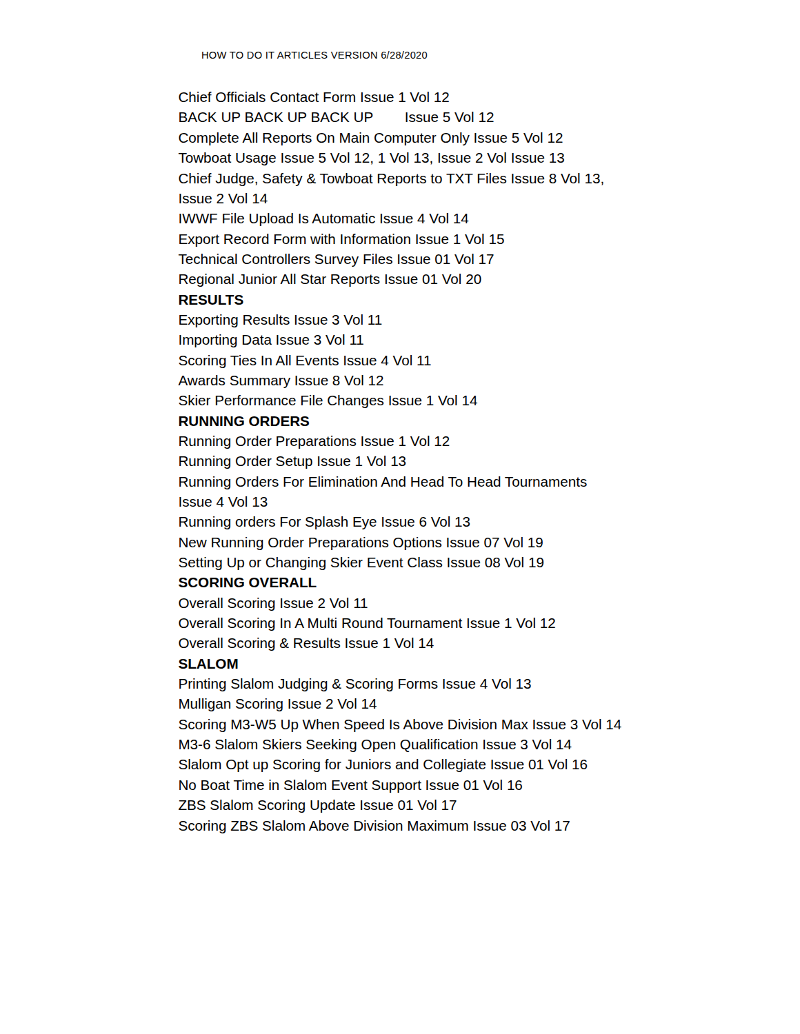HOW TO DO IT ARTICLES VERSION 6/28/2020
Chief Officials Contact Form Issue 1 Vol 12
BACK UP BACK UP BACK UP Issue 5 Vol 12
Complete All Reports On Main Computer Only Issue 5 Vol 12
Towboat Usage Issue 5 Vol 12, 1 Vol 13, Issue 2 Vol Issue 13
Chief Judge, Safety & Towboat Reports to TXT Files Issue 8 Vol 13, Issue 2 Vol 14
IWWF File Upload Is Automatic Issue 4 Vol 14
Export Record Form with Information Issue 1 Vol 15
Technical Controllers Survey Files Issue 01 Vol 17
Regional Junior All Star Reports Issue 01 Vol 20
RESULTS
Exporting Results Issue 3 Vol 11
Importing Data Issue 3 Vol 11
Scoring Ties In All Events Issue 4 Vol 11
Awards Summary Issue 8 Vol 12
Skier Performance File Changes Issue 1 Vol 14
RUNNING ORDERS
Running Order Preparations Issue 1 Vol 12
Running Order Setup Issue 1 Vol 13
Running Orders For Elimination And Head To Head Tournaments Issue 4 Vol 13
Running orders For Splash Eye Issue 6 Vol 13
New Running Order Preparations Options Issue 07 Vol 19
Setting Up or Changing Skier Event Class Issue 08 Vol 19
SCORING OVERALL
Overall Scoring Issue 2 Vol 11
Overall Scoring In A Multi Round Tournament Issue 1 Vol 12
Overall Scoring & Results Issue 1 Vol 14
SLALOM
Printing Slalom Judging & Scoring Forms Issue 4 Vol 13
Mulligan Scoring Issue 2 Vol 14
Scoring M3-W5 Up When Speed Is Above Division Max Issue 3 Vol 14
M3-6 Slalom Skiers Seeking Open Qualification Issue 3 Vol 14
Slalom Opt up Scoring for Juniors and Collegiate Issue 01 Vol 16
No Boat Time in Slalom Event Support Issue 01 Vol 16
ZBS Slalom Scoring Update Issue 01 Vol 17
Scoring ZBS Slalom Above Division Maximum Issue 03 Vol 17